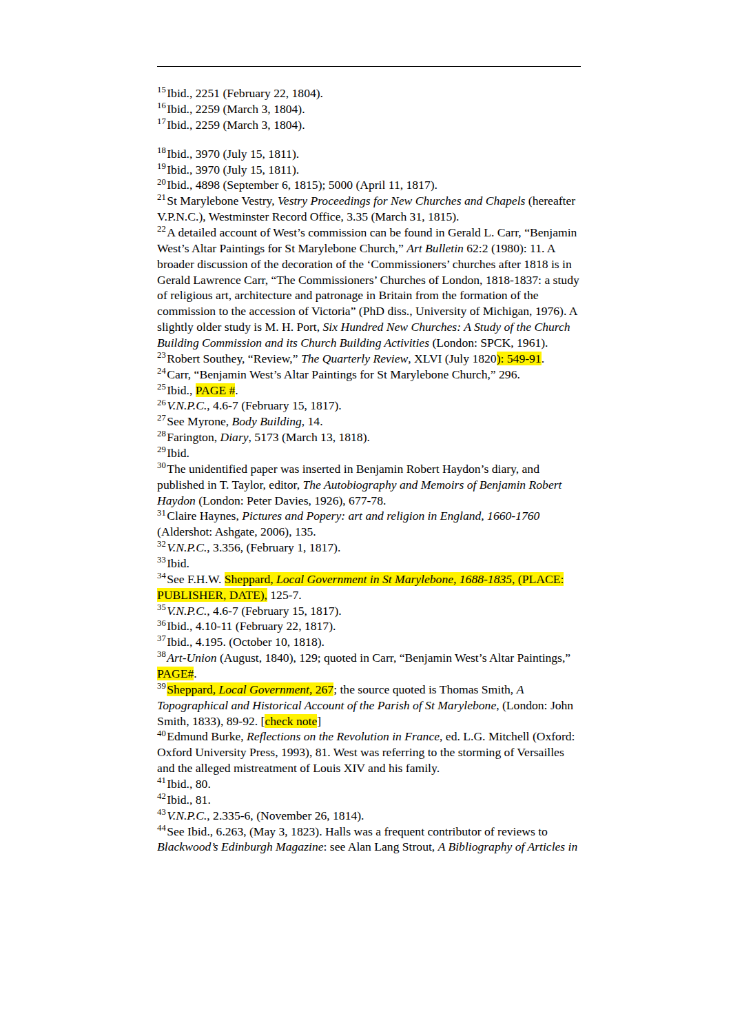15Ibid., 2251 (February 22, 1804).
16Ibid., 2259 (March 3, 1804).
17Ibid., 2259 (March 3, 1804).
18Ibid., 3970 (July 15, 1811).
19Ibid., 3970 (July 15, 1811).
20Ibid., 4898 (September 6, 1815); 5000 (April 11, 1817).
21St Marylebone Vestry, Vestry Proceedings for New Churches and Chapels (hereafter V.P.N.C.), Westminster Record Office, 3.35 (March 31, 1815).
22A detailed account of West’s commission can be found in Gerald L. Carr, “Benjamin West’s Altar Paintings for St Marylebone Church,” Art Bulletin 62:2 (1980): 11. A broader discussion of the decoration of the ‘Commissioners’ churches after 1818 is in Gerald Lawrence Carr, “The Commissioners’ Churches of London, 1818-1837: a study of religious art, architecture and patronage in Britain from the formation of the commission to the accession of Victoria” (PhD diss., University of Michigan, 1976). A slightly older study is M. H. Port, Six Hundred New Churches: A Study of the Church Building Commission and its Church Building Activities (London: SPCK, 1961).
23Robert Southey, “Review,” The Quarterly Review, XLVI (July 1820): 549-91.
24Carr, “Benjamin West’s Altar Paintings for St Marylebone Church,” 296.
25Ibid., PAGE #.
26V.N.P.C., 4.6-7 (February 15, 1817).
27See Myrone, Body Building, 14.
28Farington, Diary, 5173 (March 13, 1818).
29Ibid.
30The unidentified paper was inserted in Benjamin Robert Haydon’s diary, and published in T. Taylor, editor, The Autobiography and Memoirs of Benjamin Robert Haydon (London: Peter Davies, 1926), 677-78.
31Claire Haynes, Pictures and Popery: art and religion in England, 1660-1760 (Aldershot: Ashgate, 2006), 135.
32V.N.P.C., 3.356, (February 1, 1817).
33Ibid.
34See F.H.W. Sheppard, Local Government in St Marylebone, 1688-1835, (PLACE: PUBLISHER, DATE), 125-7.
35V.N.P.C., 4.6-7 (February 15, 1817).
36Ibid., 4.10-11 (February 22, 1817).
37Ibid., 4.195. (October 10, 1818).
38Art-Union (August, 1840), 129; quoted in Carr, “Benjamin West’s Altar Paintings,” PAGE#.
39Sheppard, Local Government, 267; the source quoted is Thomas Smith, A Topographical and Historical Account of the Parish of St Marylebone, (London: John Smith, 1833), 89-92. [check note]
40Edmund Burke, Reflections on the Revolution in France, ed. L.G. Mitchell (Oxford: Oxford University Press, 1993), 81. West was referring to the storming of Versailles and the alleged mistreatment of Louis XIV and his family.
41Ibid., 80.
42Ibid., 81.
43V.N.P.C., 2.335-6, (November 26, 1814).
44See Ibid., 6.263, (May 3, 1823). Halls was a frequent contributor of reviews to Blackwood’s Edinburgh Magazine: see Alan Lang Strout, A Bibliography of Articles in